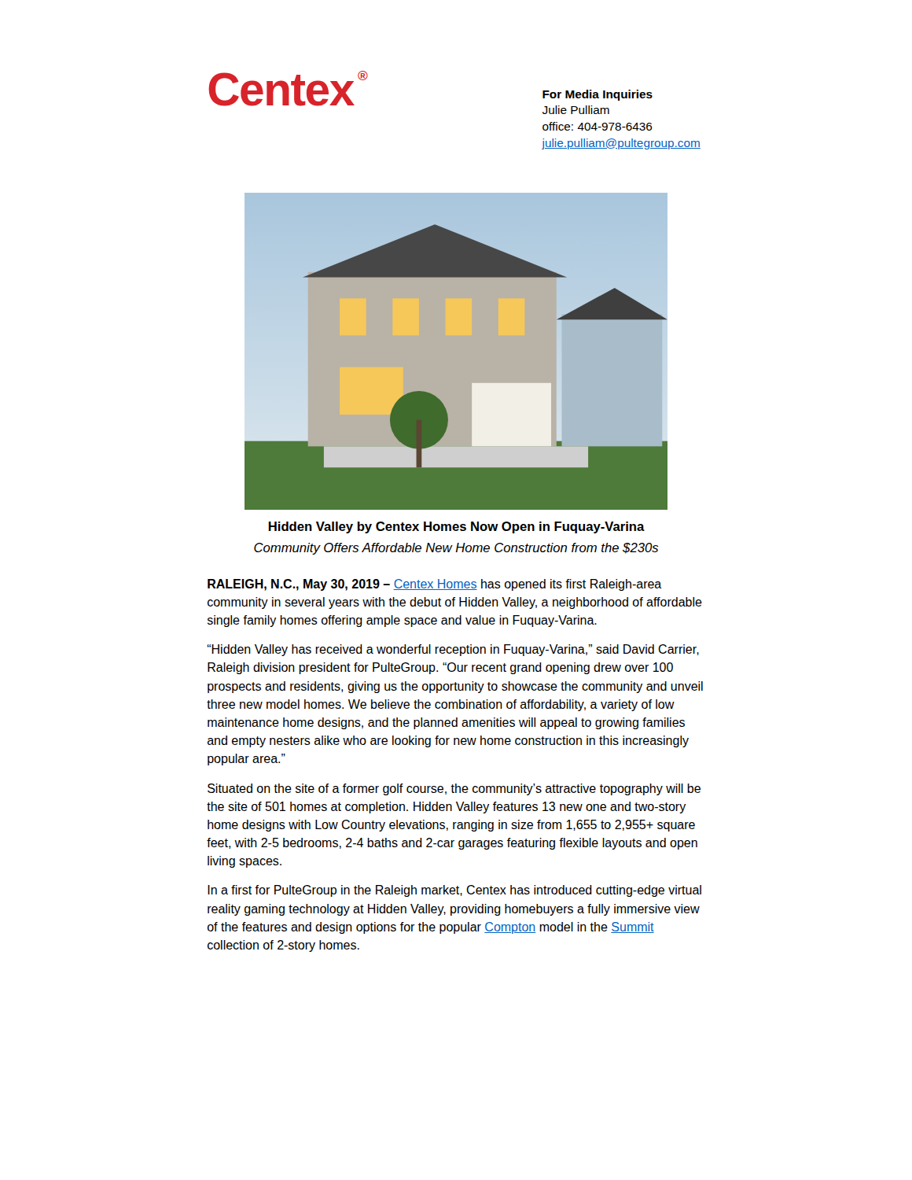Centex®
For Media Inquiries
Julie Pulliam
office: 404-978-6436
julie.pulliam@pultegroup.com
Hidden Valley by Centex Homes Now Open in Fuquay-Varina
Community Offers Affordable New Home Construction from the $230s
RALEIGH, N.C., May 30, 2019 – Centex Homes has opened its first Raleigh-area community in several years with the debut of Hidden Valley, a neighborhood of affordable single family homes offering ample space and value in Fuquay-Varina.
“Hidden Valley has received a wonderful reception in Fuquay-Varina,” said David Carrier, Raleigh division president for PulteGroup. “Our recent grand opening drew over 100 prospects and residents, giving us the opportunity to showcase the community and unveil three new model homes. We believe the combination of affordability, a variety of low maintenance home designs, and the planned amenities will appeal to growing families and empty nesters alike who are looking for new home construction in this increasingly popular area.”
Situated on the site of a former golf course, the community’s attractive topography will be the site of 501 homes at completion. Hidden Valley features 13 new one and two-story home designs with Low Country elevations, ranging in size from 1,655 to 2,955+ square feet, with 2-5 bedrooms, 2-4 baths and 2-car garages featuring flexible layouts and open living spaces.
In a first for PulteGroup in the Raleigh market, Centex has introduced cutting-edge virtual reality gaming technology at Hidden Valley, providing homebuyers a fully immersive view of the features and design options for the popular Compton model in the Summit collection of 2-story homes.